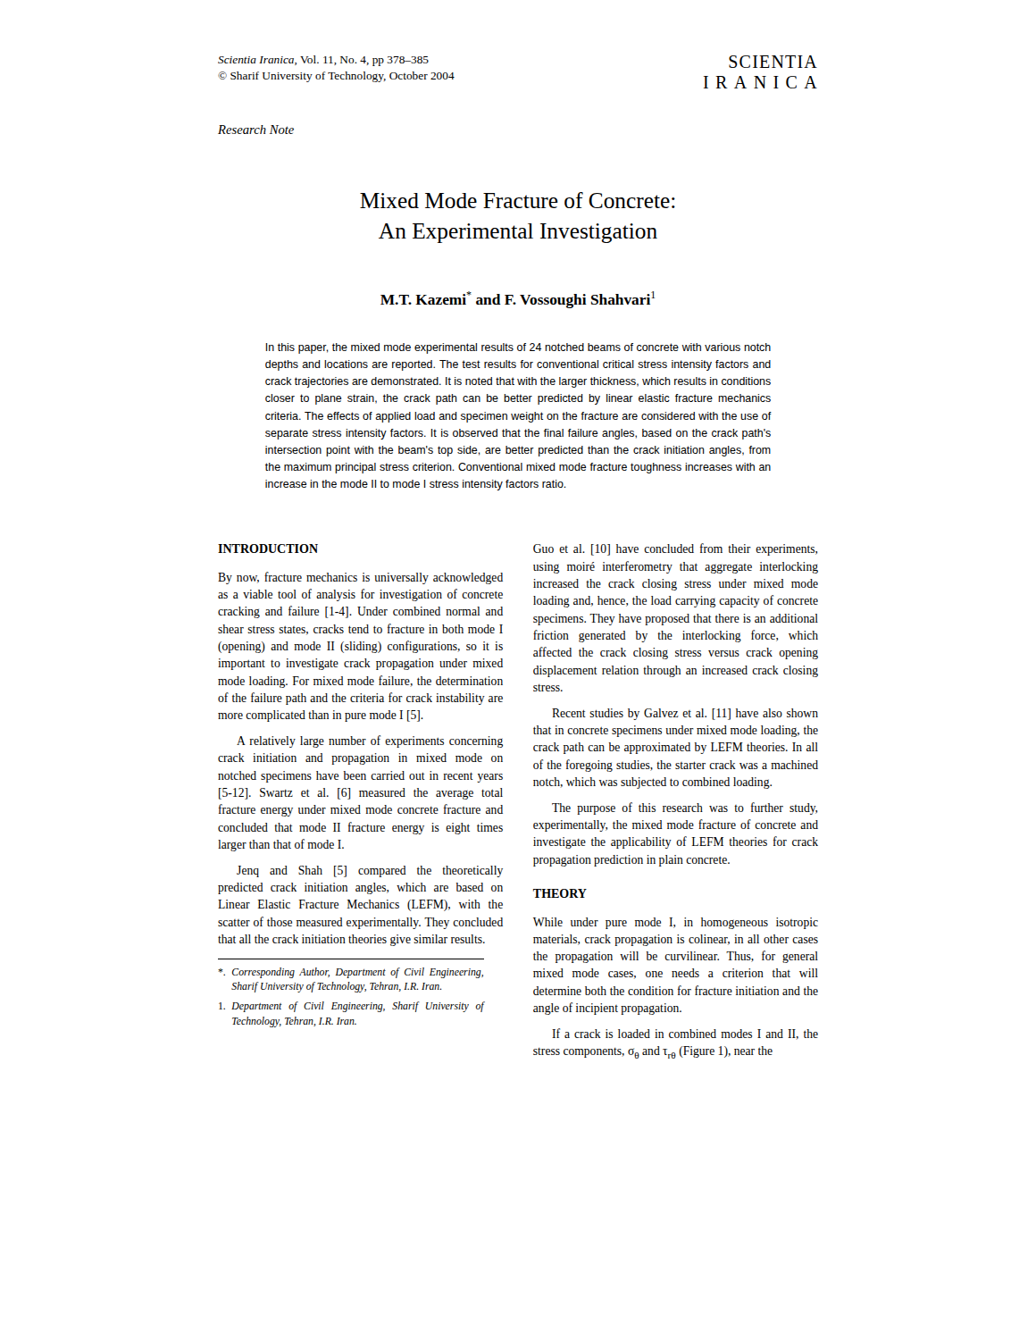Scientia Iranica, Vol. 11, No. 4, pp 378–385
© Sharif University of Technology, October 2004
SCIENTIA
I R A N I C A
Research Note
Mixed Mode Fracture of Concrete:
An Experimental Investigation
M.T. Kazemi* and F. Vossoughi Shahvari1
In this paper, the mixed mode experimental results of 24 notched beams of concrete with various notch depths and locations are reported. The test results for conventional critical stress intensity factors and crack trajectories are demonstrated. It is noted that with the larger thickness, which results in conditions closer to plane strain, the crack path can be better predicted by linear elastic fracture mechanics criteria. The effects of applied load and specimen weight on the fracture are considered with the use of separate stress intensity factors. It is observed that the final failure angles, based on the crack path's intersection point with the beam's top side, are better predicted than the crack initiation angles, from the maximum principal stress criterion. Conventional mixed mode fracture toughness increases with an increase in the mode II to mode I stress intensity factors ratio.
INTRODUCTION
By now, fracture mechanics is universally acknowledged as a viable tool of analysis for investigation of concrete cracking and failure [1-4]. Under combined normal and shear stress states, cracks tend to fracture in both mode I (opening) and mode II (sliding) configurations, so it is important to investigate crack propagation under mixed mode loading. For mixed mode failure, the determination of the failure path and the criteria for crack instability are more complicated than in pure mode I [5].
A relatively large number of experiments concerning crack initiation and propagation in mixed mode on notched specimens have been carried out in recent years [5-12]. Swartz et al. [6] measured the average total fracture energy under mixed mode concrete fracture and concluded that mode II fracture energy is eight times larger than that of mode I.
Jenq and Shah [5] compared the theoretically predicted crack initiation angles, which are based on Linear Elastic Fracture Mechanics (LEFM), with the scatter of those measured experimentally. They concluded that all the crack initiation theories give similar results.
*. Corresponding Author, Department of Civil Engineering, Sharif University of Technology, Tehran, I.R. Iran.
1. Department of Civil Engineering, Sharif University of Technology, Tehran, I.R. Iran.
Guo et al. [10] have concluded from their experiments, using moiré interferometry that aggregate interlocking increased the crack closing stress under mixed mode loading and, hence, the load carrying capacity of concrete specimens. They have proposed that there is an additional friction generated by the interlocking force, which affected the crack closing stress versus crack opening displacement relation through an increased crack closing stress.
Recent studies by Galvez et al. [11] have also shown that in concrete specimens under mixed mode loading, the crack path can be approximated by LEFM theories. In all of the foregoing studies, the starter crack was a machined notch, which was subjected to combined loading.
The purpose of this research was to further study, experimentally, the mixed mode fracture of concrete and investigate the applicability of LEFM theories for crack propagation prediction in plain concrete.
THEORY
While under pure mode I, in homogeneous isotropic materials, crack propagation is colinear, in all other cases the propagation will be curvilinear. Thus, for general mixed mode cases, one needs a criterion that will determine both the condition for fracture initiation and the angle of incipient propagation.
If a crack is loaded in combined modes I and II, the stress components, σθ and τrθ (Figure 1), near the